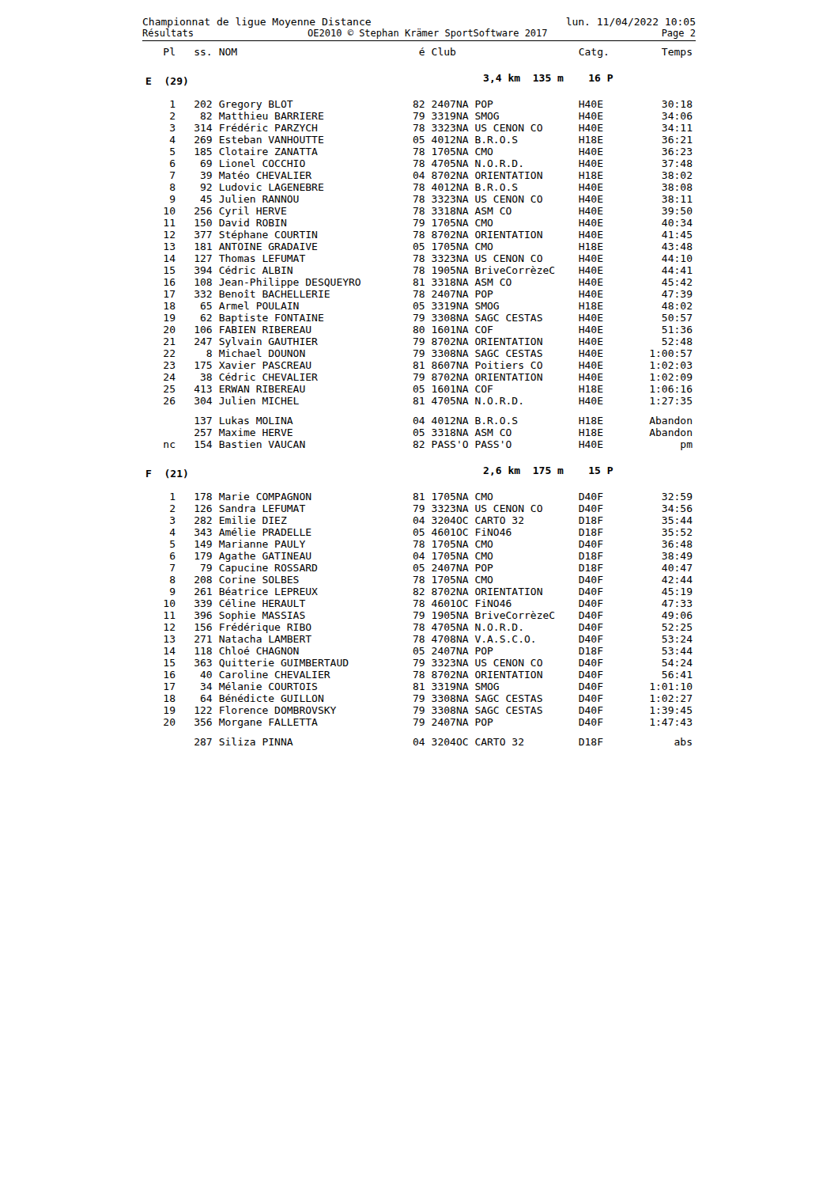Championnat de ligue Moyenne Distance
lun. 11/04/2022 10:05
Résultats
OE2010 © Stephan Krämer SportSoftware 2017
Page 2
| Pl | ss. | NOM | é | Club | Catg. | Temps |
| --- | --- | --- | --- | --- | --- | --- |
| E (29) | 3,4 km 135 m 16 P |
| 1 | 202 | Gregory BLOT | 82 | 2407NA POP | H40E | 30:18 |
| 2 | 82 | Matthieu BARRIERE | 79 | 3319NA SMOG | H40E | 34:06 |
| 3 | 314 | Frédéric PARZYCH | 78 | 3323NA US CENON CO | H40E | 34:11 |
| 4 | 269 | Esteban VANHOUTTE | 05 | 4012NA B.R.O.S | H18E | 36:21 |
| 5 | 185 | Clotaire ZANATTA | 78 | 1705NA CMO | H40E | 36:23 |
| 6 | 69 | Lionel COCCHIO | 78 | 4705NA N.O.R.D. | H40E | 37:48 |
| 7 | 39 | Matéo CHEVALIER | 04 | 8702NA ORIENTATION | H18E | 38:02 |
| 8 | 92 | Ludovic LAGENEBRE | 78 | 4012NA B.R.O.S | H40E | 38:08 |
| 9 | 45 | Julien RANNOU | 78 | 3323NA US CENON CO | H40E | 38:11 |
| 10 | 256 | Cyril HERVE | 78 | 3318NA ASM CO | H40E | 39:50 |
| 11 | 150 | David ROBIN | 79 | 1705NA CMO | H40E | 40:34 |
| 12 | 377 | Stéphane COURTIN | 78 | 8702NA ORIENTATION | H40E | 41:45 |
| 13 | 181 | ANTOINE GRADAIVE | 05 | 1705NA CMO | H18E | 43:48 |
| 14 | 127 | Thomas LEFUMAT | 78 | 3323NA US CENON CO | H40E | 44:10 |
| 15 | 394 | Cédric ALBIN | 78 | 1905NA BriveCorrèzeC | H40E | 44:41 |
| 16 | 108 | Jean-Philippe DESQUEYRO | 81 | 3318NA ASM CO | H40E | 45:42 |
| 17 | 332 | Benoît BACHELLERIE | 78 | 2407NA POP | H40E | 47:39 |
| 18 | 65 | Armel POULAIN | 05 | 3319NA SMOG | H18E | 48:02 |
| 19 | 62 | Baptiste FONTAINE | 79 | 3308NA SAGC CESTAS | H40E | 50:57 |
| 20 | 106 | FABIEN RIBEREAU | 80 | 1601NA COF | H40E | 51:36 |
| 21 | 247 | Sylvain GAUTHIER | 79 | 8702NA ORIENTATION | H40E | 52:48 |
| 22 | 8 | Michael DOUNON | 79 | 3308NA SAGC CESTAS | H40E | 1:00:57 |
| 23 | 175 | Xavier PASCREAU | 81 | 8607NA Poitiers CO | H40E | 1:02:03 |
| 24 | 38 | Cédric CHEVALIER | 79 | 8702NA ORIENTATION | H40E | 1:02:09 |
| 25 | 413 | ERWAN RIBEREAU | 05 | 1601NA COF | H18E | 1:06:16 |
| 26 | 304 | Julien MICHEL | 81 | 4705NA N.O.R.D. | H40E | 1:27:35 |
| | 137 | Lukas MOLINA | 04 | 4012NA B.R.O.S | H18E | Abandon |
| | 257 | Maxime HERVE | 05 | 3318NA ASM CO | H18E | Abandon |
| nc | 154 | Bastien VAUCAN | 82 | PASS'O PASS'O | H40E | pm |
| F (21) | 2,6 km 175 m 15 P |
| 1 | 178 | Marie COMPAGNON | 81 | 1705NA CMO | D40F | 32:59 |
| 2 | 126 | Sandra LEFUMAT | 79 | 3323NA US CENON CO | D40F | 34:56 |
| 3 | 282 | Emilie DIEZ | 04 | 3204OC CARTO 32 | D18F | 35:44 |
| 4 | 343 | Amélie PRADELLE | 05 | 4601OC FiNO46 | D18F | 35:52 |
| 5 | 149 | Marianne PAULY | 78 | 1705NA CMO | D40F | 36:48 |
| 6 | 179 | Agathe GATINEAU | 04 | 1705NA CMO | D18F | 38:49 |
| 7 | 79 | Capucine ROSSARD | 05 | 2407NA POP | D18F | 40:47 |
| 8 | 208 | Corine SOLBES | 78 | 1705NA CMO | D40F | 42:44 |
| 9 | 261 | Béatrice LEPREUX | 82 | 8702NA ORIENTATION | D40F | 45:19 |
| 10 | 339 | Céline HERAULT | 78 | 4601OC FiNO46 | D40F | 47:33 |
| 11 | 396 | Sophie MASSIAS | 79 | 1905NA BriveCorrèzeC | D40F | 49:06 |
| 12 | 156 | Frédérique RIBO | 78 | 4705NA N.O.R.D. | D40F | 52:25 |
| 13 | 271 | Natacha LAMBERT | 78 | 4708NA V.A.S.C.O. | D40F | 53:24 |
| 14 | 118 | Chloé CHAGNON | 05 | 2407NA POP | D18F | 53:44 |
| 15 | 363 | Quitterie GUIMBERTAUD | 79 | 3323NA US CENON CO | D40F | 54:24 |
| 16 | 40 | Caroline CHEVALIER | 78 | 8702NA ORIENTATION | D40F | 56:41 |
| 17 | 34 | Mélanie COURTOIS | 81 | 3319NA SMOG | D40F | 1:01:10 |
| 18 | 64 | Bénédicte GUILLON | 79 | 3308NA SAGC CESTAS | D40F | 1:02:27 |
| 19 | 122 | Florence DOMBROVSKY | 79 | 3308NA SAGC CESTAS | D40F | 1:39:45 |
| 20 | 356 | Morgane FALLETTA | 79 | 2407NA POP | D40F | 1:47:43 |
| | 287 | Siliza PINNA | 04 | 3204OC CARTO 32 | D18F | abs |